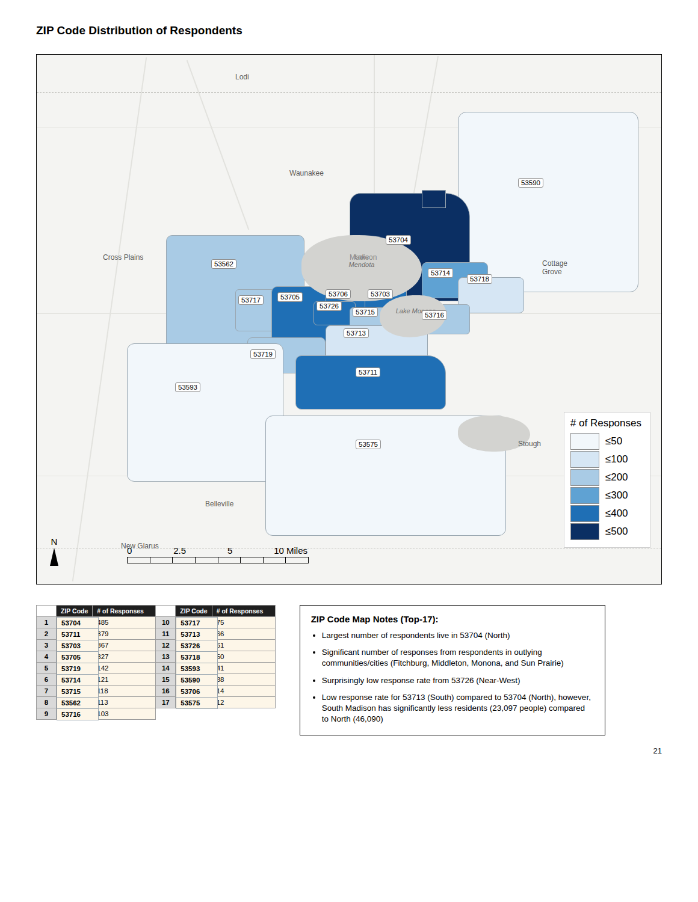ZIP Code Distribution of Respondents
53590
53562
53704
53714
53718
53717
53705
53706
53703
53726
53715
53716
53713
53719
53711
53593
53575
Lake
Mendota
Lake Monona
Lodi
Waunakee
Cross Plains
Cottage
Grove
Deerf
M
Stough
Edge
Belleville
New Glarus
Madison
# of Responses
≤50
≤100
≤200
≤300
≤400
≤500
N
02.5510 Miles
| | ZIP Code | # of Responses | | ZIP Code | # of Responses |
| --- | --- | --- | --- | --- | --- |
| 1 | 53704 | 485 | 10 | 53717 | 75 |
| 2 | 53711 | 379 | 11 | 53713 | 66 |
| 3 | 53703 | 367 | 12 | 53726 | 61 |
| 4 | 53705 | 327 | 13 | 53718 | 50 |
| 5 | 53719 | 142 | 14 | 53593 | 41 |
| 6 | 53714 | 121 | 15 | 53590 | 38 |
| 7 | 53715 | 118 | 16 | 53706 | 14 |
| 8 | 53562 | 113 | 17 | 53575 | 12 |
| 9 | 53716 | 103 | | | |
ZIP Code Map Notes (Top-17):
Largest number of respondents live in 53704 (North)
Significant number of responses from respondents in outlying communities/cities (Fitchburg, Middleton, Monona, and Sun Prairie)
Surprisingly low response rate from 53726 (Near-West)
Low response rate for 53713 (South) compared to 53704 (North), however, South Madison has significantly less residents (23,097 people) compared to North (46,090)
21